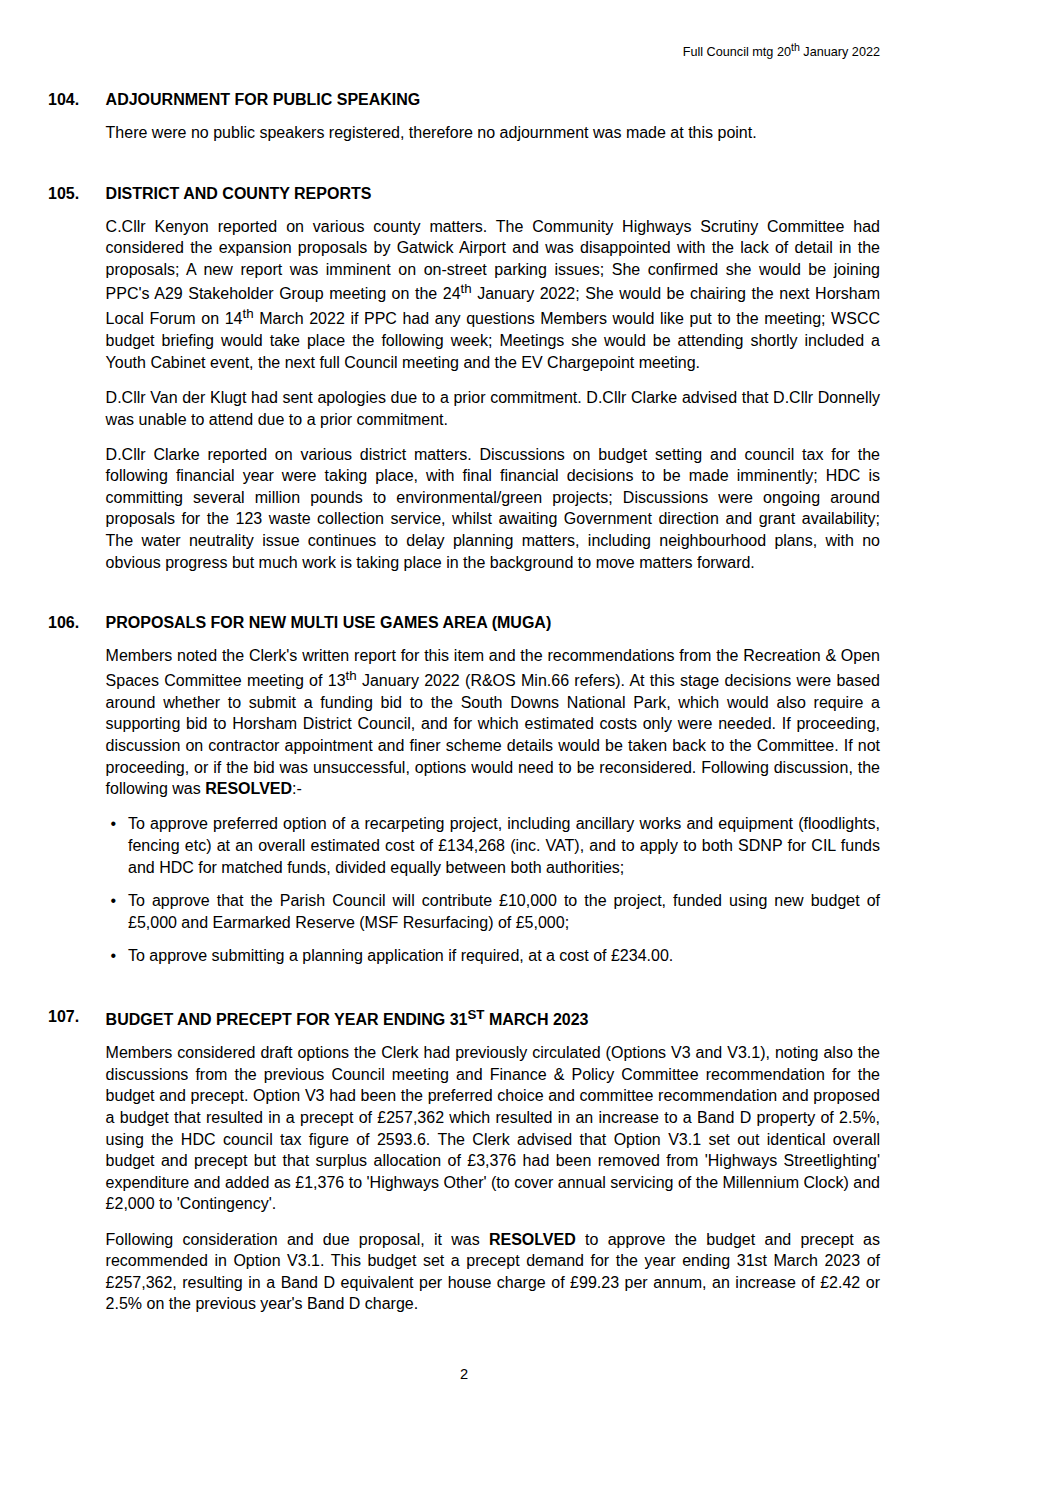Full Council mtg 20th January 2022
104.
Adjournment for Public Speaking
There were no public speakers registered, therefore no adjournment was made at this point.
105.
District and County Reports
C.Cllr Kenyon reported on various county matters. The Community Highways Scrutiny Committee had considered the expansion proposals by Gatwick Airport and was disappointed with the lack of detail in the proposals; A new report was imminent on on-street parking issues; She confirmed she would be joining PPC's A29 Stakeholder Group meeting on the 24th January 2022; She would be chairing the next Horsham Local Forum on 14th March 2022 if PPC had any questions Members would like put to the meeting; WSCC budget briefing would take place the following week; Meetings she would be attending shortly included a Youth Cabinet event, the next full Council meeting and the EV Chargepoint meeting.
D.Cllr Van der Klugt had sent apologies due to a prior commitment. D.Cllr Clarke advised that D.Cllr Donnelly was unable to attend due to a prior commitment.
D.Cllr Clarke reported on various district matters. Discussions on budget setting and council tax for the following financial year were taking place, with final financial decisions to be made imminently; HDC is committing several million pounds to environmental/green projects; Discussions were ongoing around proposals for the 123 waste collection service, whilst awaiting Government direction and grant availability; The water neutrality issue continues to delay planning matters, including neighbourhood plans, with no obvious progress but much work is taking place in the background to move matters forward.
106.
Proposals for New Multi Use Games Area (MUGA)
Members noted the Clerk's written report for this item and the recommendations from the Recreation & Open Spaces Committee meeting of 13th January 2022 (R&OS Min.66 refers). At this stage decisions were based around whether to submit a funding bid to the South Downs National Park, which would also require a supporting bid to Horsham District Council, and for which estimated costs only were needed. If proceeding, discussion on contractor appointment and finer scheme details would be taken back to the Committee. If not proceeding, or if the bid was unsuccessful, options would need to be reconsidered. Following discussion, the following was RESOLVED:-
To approve preferred option of a recarpeting project, including ancillary works and equipment (floodlights, fencing etc) at an overall estimated cost of £134,268 (inc. VAT), and to apply to both SDNP for CIL funds and HDC for matched funds, divided equally between both authorities;
To approve that the Parish Council will contribute £10,000 to the project, funded using new budget of £5,000 and Earmarked Reserve (MSF Resurfacing) of £5,000;
To approve submitting a planning application if required, at a cost of £234.00.
107.
Budget and Precept for Year Ending 31st March 2023
Members considered draft options the Clerk had previously circulated (Options V3 and V3.1), noting also the discussions from the previous Council meeting and Finance & Policy Committee recommendation for the budget and precept. Option V3 had been the preferred choice and committee recommendation and proposed a budget that resulted in a precept of £257,362 which resulted in an increase to a Band D property of 2.5%, using the HDC council tax figure of 2593.6. The Clerk advised that Option V3.1 set out identical overall budget and precept but that surplus allocation of £3,376 had been removed from 'Highways Streetlighting' expenditure and added as £1,376 to 'Highways Other' (to cover annual servicing of the Millennium Clock) and £2,000 to 'Contingency'.
Following consideration and due proposal, it was RESOLVED to approve the budget and precept as recommended in Option V3.1. This budget set a precept demand for the year ending 31st March 2023 of £257,362, resulting in a Band D equivalent per house charge of £99.23 per annum, an increase of £2.42 or 2.5% on the previous year's Band D charge.
2